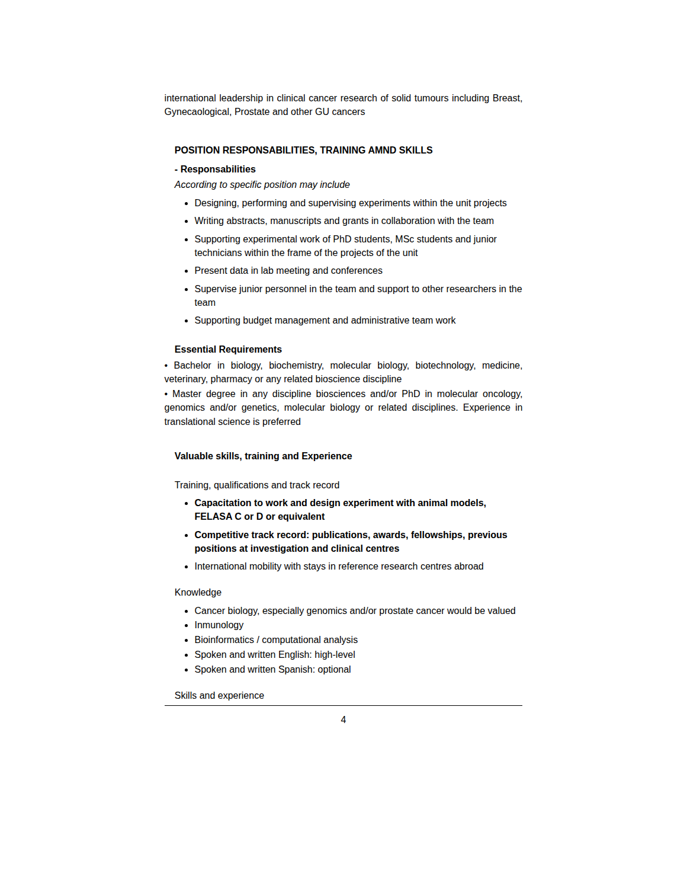international leadership in clinical cancer research of solid tumours including Breast, Gynecaological, Prostate and other GU cancers
POSITION RESPONSABILITIES, TRAINING AMND SKILLS
- Responsabilities
According to specific position may include
Designing, performing and supervising experiments within the unit projects
Writing abstracts, manuscripts and grants in collaboration with the team
Supporting experimental work of PhD students, MSc students and junior technicians within the frame of the projects of the unit
Present data in lab meeting and conferences
Supervise junior personnel in the team and support to other researchers in the team
Supporting budget management and administrative team work
Essential Requirements
• Bachelor in biology, biochemistry, molecular biology, biotechnology, medicine, veterinary, pharmacy or any related bioscience discipline
• Master degree in any discipline biosciences and/or PhD in molecular oncology, genomics and/or genetics, molecular biology or related disciplines. Experience in translational science is preferred
Valuable skills, training and Experience
Training, qualifications and track record
Capacitation to work and design experiment with animal models, FELASA C or D or equivalent
Competitive track record: publications, awards, fellowships, previous positions at investigation and clinical centres
International mobility with stays in reference research centres abroad
Knowledge
Cancer biology, especially genomics and/or prostate cancer would be valued
Inmunology
Bioinformatics / computational analysis
Spoken and written English: high-level
Spoken and written Spanish: optional
Skills and experience
4